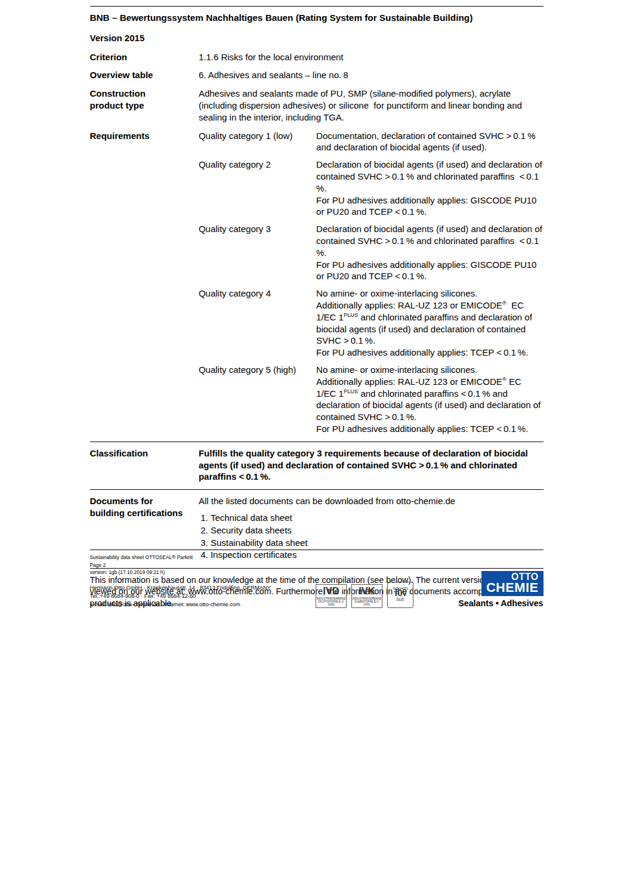BNB – Bewertungssystem Nachhaltiges Bauen (Rating System for Sustainable Building)
Version 2015
| Criterion | 1.1.6 Risks for the local environment |
| Overview table | 6. Adhesives and sealants – line no. 8 |
| Construction product type | Adhesives and sealants made of PU, SMP (silane-modified polymers), acrylate (including dispersion adhesives) or silicone for punctiform and linear bonding and sealing in the interior, including TGA. |
| Requirements | / Quality category 1 (low) / Documentation, declaration of contained SVHC > 0.1 % and declaration of biocidal agents (if used). / / Quality category 2 / Declaration of biocidal agents (if used) and declaration of contained SVHC > 0.1 % and chlorinated paraffins < 0.1 %. For PU adhesives additionally applies: GISCODE PU10 or PU20 and TCEP < 0.1 %. / / Quality category 3 / Declaration of biocidal agents (if used) and declaration of contained SVHC > 0.1 % and chlorinated paraffins < 0.1 %. For PU adhesives additionally applies: GISCODE PU10 or PU20 and TCEP < 0.1 %. / / Quality category 4 / No amine- or oxime-interlacing silicones. Additionally applies: RAL-UZ 123 or EMICODE ® EC 1/EC 1 PLUS and chlorinated paraffins and declaration of biocidal agents (if used) and declaration of contained SVHC > 0.1 %. For PU adhesives additionally applies: TCEP < 0.1 %. / / Quality category 5 (high) / No amine- or oxime-interlacing silicones. Additionally applies: RAL-UZ 123 or EMICODE ® EC 1/EC 1 PLUS and chlorinated paraffins < 0.1 % and declaration of biocidal agents (if used) and declaration of contained SVHC > 0.1 %. For PU adhesives additionally applies: TCEP < 0.1 %. / |
| Classification | Fulfills the quality category 3 requirements because of declaration of biocidal agents (if used) and declaration of contained SVHC > 0.1 % and chlorinated paraffins < 0.1 %. |
| Documents for building certifications | All the listed documents can be downloaded from otto-chemie.de Technical data sheet Security data sheets Sustainability data sheet Inspection certificates |
This information is based on our knowledge at the time of the compilation (see below). The current version can be viewed on our website at: www.otto-chemie.com. Furthermore, the information in the documents accompanying the products is applicable.
Sustainability data sheet OTTOSEAL® Parkett
Page 2
version: 1gb (17.10.2019 09:21 h)
Hermann Otto GmbH · Krankenhausstr. 14 · 83413 Fridolfing, GERMANY
Tel.:+49 8684-908-0 · Fax: +49 8684-12-60
e-mail: info@otto-chemie.de · Internet: www.otto-chemie.com
IVD
INDUSTRIEVERBAND
DICHTSTOFFE E.V.
(IVD)
IVK
INDUSTRIEVERBAND
KLEBSTOFFE E.V.
(IVK)
ISO 14001 TÜV SÜD
OTTO CHEMIE
Sealants • Adhesives